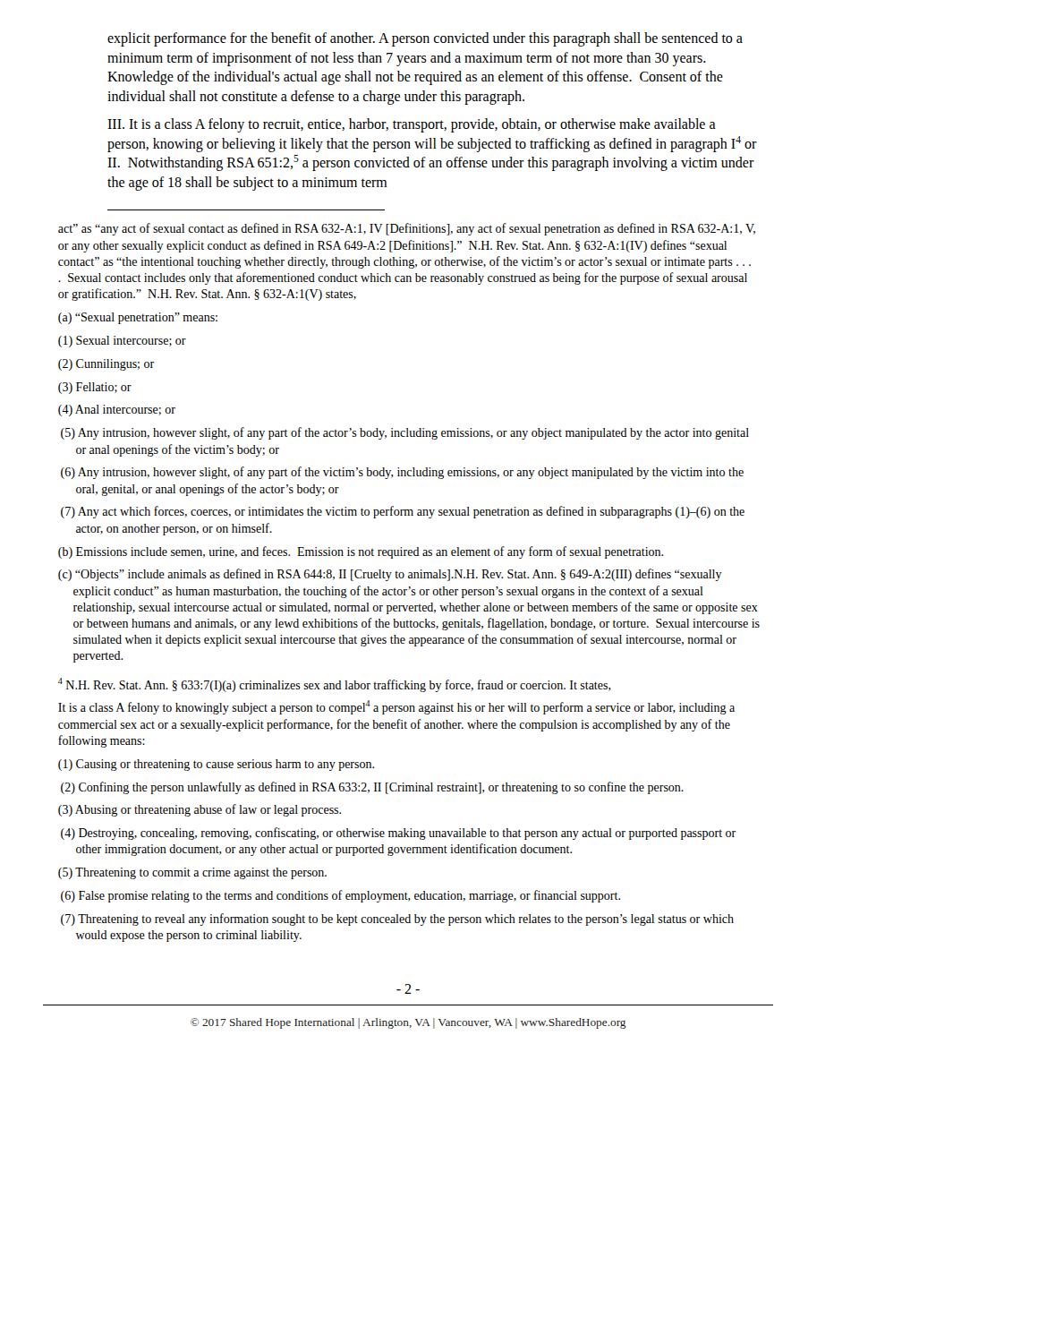explicit performance for the benefit of another. A person convicted under this paragraph shall be sentenced to a minimum term of imprisonment of not less than 7 years and a maximum term of not more than 30 years. Knowledge of the individual's actual age shall not be required as an element of this offense. Consent of the individual shall not constitute a defense to a charge under this paragraph.
III. It is a class A felony to recruit, entice, harbor, transport, provide, obtain, or otherwise make available a person, knowing or believing it likely that the person will be subjected to trafficking as defined in paragraph I4 or II. Notwithstanding RSA 651:2,5 a person convicted of an offense under this paragraph involving a victim under the age of 18 shall be subject to a minimum term
act” as “any act of sexual contact as defined in RSA 632-A:1, IV [Definitions], any act of sexual penetration as defined in RSA 632-A:1, V, or any other sexually explicit conduct as defined in RSA 649-A:2 [Definitions].” N.H. Rev. Stat. Ann. § 632-A:1(IV) defines “sexual contact” as “the intentional touching whether directly, through clothing, or otherwise, of the victim’s or actor’s sexual or intimate parts . . . . Sexual contact includes only that aforementioned conduct which can be reasonably construed as being for the purpose of sexual arousal or gratification.” N.H. Rev. Stat. Ann. § 632-A:1(V) states,
(a) “Sexual penetration” means:
(1) Sexual intercourse; or
(2) Cunnilingus; or
(3) Fellatio; or
(4) Anal intercourse; or
(5) Any intrusion, however slight, of any part of the actor’s body, including emissions, or any object manipulated by the actor into genital or anal openings of the victim’s body; or
(6) Any intrusion, however slight, of any part of the victim’s body, including emissions, or any object manipulated by the victim into the oral, genital, or anal openings of the actor’s body; or
(7) Any act which forces, coerces, or intimidates the victim to perform any sexual penetration as defined in subparagraphs (1)–(6) on the actor, on another person, or on himself.
(b) Emissions include semen, urine, and feces. Emission is not required as an element of any form of sexual penetration.
(c) “Objects” include animals as defined in RSA 644:8, II [Cruelty to animals].N.H. Rev. Stat. Ann. § 649-A:2(III) defines “sexually explicit conduct” as human masturbation, the touching of the actor’s or other person’s sexual organs in the context of a sexual relationship, sexual intercourse actual or simulated, normal or perverted, whether alone or between members of the same or opposite sex or between humans and animals, or any lewd exhibitions of the buttocks, genitals, flagellation, bondage, or torture. Sexual intercourse is simulated when it depicts explicit sexual intercourse that gives the appearance of the consummation of sexual intercourse, normal or perverted.
4 N.H. Rev. Stat. Ann. § 633:7(I)(a) criminalizes sex and labor trafficking by force, fraud or coercion. It states,
It is a class A felony to knowingly subject a person to compel4 a person against his or her will to perform a service or labor, including a commercial sex act or a sexually-explicit performance, for the benefit of another. where the compulsion is accomplished by any of the following means:
(1) Causing or threatening to cause serious harm to any person.
(2) Confining the person unlawfully as defined in RSA 633:2, II [Criminal restraint], or threatening to so confine the person.
(3) Abusing or threatening abuse of law or legal process.
(4) Destroying, concealing, removing, confiscating, or otherwise making unavailable to that person any actual or purported passport or other immigration document, or any other actual or purported government identification document.
(5) Threatening to commit a crime against the person.
(6) False promise relating to the terms and conditions of employment, education, marriage, or financial support.
(7) Threatening to reveal any information sought to be kept concealed by the person which relates to the person’s legal status or which would expose the person to criminal liability.
- 2 -
© 2017 Shared Hope International | Arlington, VA | Vancouver, WA | www.SharedHope.org